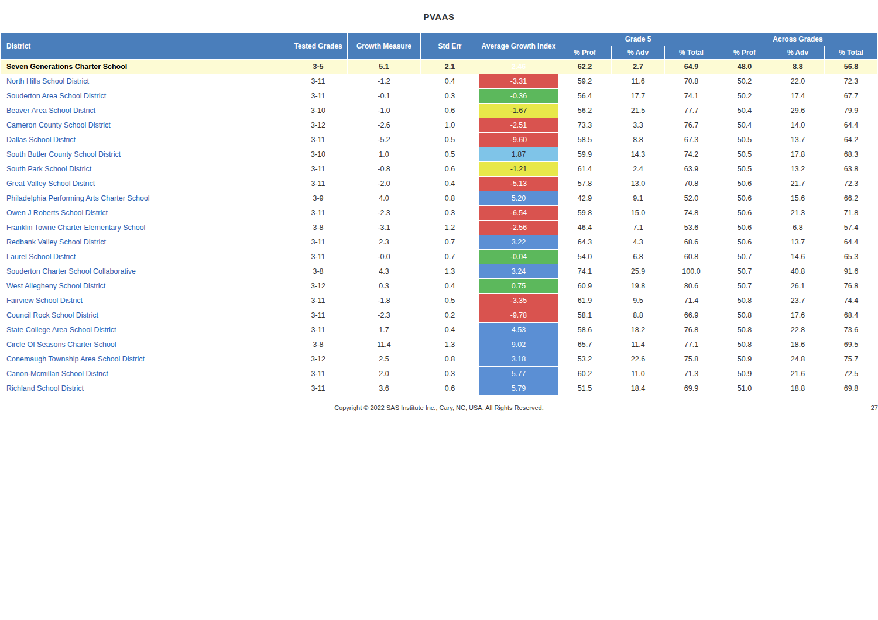PVAAS
| District | Tested Grades | Growth Measure | Std Err | Average Growth Index | Grade 5 | Across Grades |
| --- | --- | --- | --- | --- | --- | --- |
| % Prof | % Adv | % Total | % Prof | % Adv | % Total |
| Seven Generations Charter School | 3-5 | 5.1 | 2.1 | 2.46 | 62.2 | 2.7 | 64.9 | 48.0 | 8.8 | 56.8 |
| North Hills School District | 3-11 | -1.2 | 0.4 | -3.31 | 59.2 | 11.6 | 70.8 | 50.2 | 22.0 | 72.3 |
| Souderton Area School District | 3-11 | -0.1 | 0.3 | -0.36 | 56.4 | 17.7 | 74.1 | 50.2 | 17.4 | 67.7 |
| Beaver Area School District | 3-10 | -1.0 | 0.6 | -1.67 | 56.2 | 21.5 | 77.7 | 50.4 | 29.6 | 79.9 |
| Cameron County School District | 3-12 | -2.6 | 1.0 | -2.51 | 73.3 | 3.3 | 76.7 | 50.4 | 14.0 | 64.4 |
| Dallas School District | 3-11 | -5.2 | 0.5 | -9.60 | 58.5 | 8.8 | 67.3 | 50.5 | 13.7 | 64.2 |
| South Butler County School District | 3-10 | 1.0 | 0.5 | 1.87 | 59.9 | 14.3 | 74.2 | 50.5 | 17.8 | 68.3 |
| South Park School District | 3-11 | -0.8 | 0.6 | -1.21 | 61.4 | 2.4 | 63.9 | 50.5 | 13.2 | 63.8 |
| Great Valley School District | 3-11 | -2.0 | 0.4 | -5.13 | 57.8 | 13.0 | 70.8 | 50.6 | 21.7 | 72.3 |
| Philadelphia Performing Arts Charter School | 3-9 | 4.0 | 0.8 | 5.20 | 42.9 | 9.1 | 52.0 | 50.6 | 15.6 | 66.2 |
| Owen J Roberts School District | 3-11 | -2.3 | 0.3 | -6.54 | 59.8 | 15.0 | 74.8 | 50.6 | 21.3 | 71.8 |
| Franklin Towne Charter Elementary School | 3-8 | -3.1 | 1.2 | -2.56 | 46.4 | 7.1 | 53.6 | 50.6 | 6.8 | 57.4 |
| Redbank Valley School District | 3-11 | 2.3 | 0.7 | 3.22 | 64.3 | 4.3 | 68.6 | 50.6 | 13.7 | 64.4 |
| Laurel School District | 3-11 | -0.0 | 0.7 | -0.04 | 54.0 | 6.8 | 60.8 | 50.7 | 14.6 | 65.3 |
| Souderton Charter School Collaborative | 3-8 | 4.3 | 1.3 | 3.24 | 74.1 | 25.9 | 100.0 | 50.7 | 40.8 | 91.6 |
| West Allegheny School District | 3-12 | 0.3 | 0.4 | 0.75 | 60.9 | 19.8 | 80.6 | 50.7 | 26.1 | 76.8 |
| Fairview School District | 3-11 | -1.8 | 0.5 | -3.35 | 61.9 | 9.5 | 71.4 | 50.8 | 23.7 | 74.4 |
| Council Rock School District | 3-11 | -2.3 | 0.2 | -9.78 | 58.1 | 8.8 | 66.9 | 50.8 | 17.6 | 68.4 |
| State College Area School District | 3-11 | 1.7 | 0.4 | 4.53 | 58.6 | 18.2 | 76.8 | 50.8 | 22.8 | 73.6 |
| Circle Of Seasons Charter School | 3-8 | 11.4 | 1.3 | 9.02 | 65.7 | 11.4 | 77.1 | 50.8 | 18.6 | 69.5 |
| Conemaugh Township Area School District | 3-12 | 2.5 | 0.8 | 3.18 | 53.2 | 22.6 | 75.8 | 50.9 | 24.8 | 75.7 |
| Canon-Mcmillan School District | 3-11 | 2.0 | 0.3 | 5.77 | 60.2 | 11.0 | 71.3 | 50.9 | 21.6 | 72.5 |
| Richland School District | 3-11 | 3.6 | 0.6 | 5.79 | 51.5 | 18.4 | 69.9 | 51.0 | 18.8 | 69.8 |
Copyright © 2022 SAS Institute Inc., Cary, NC, USA. All Rights Reserved. 27